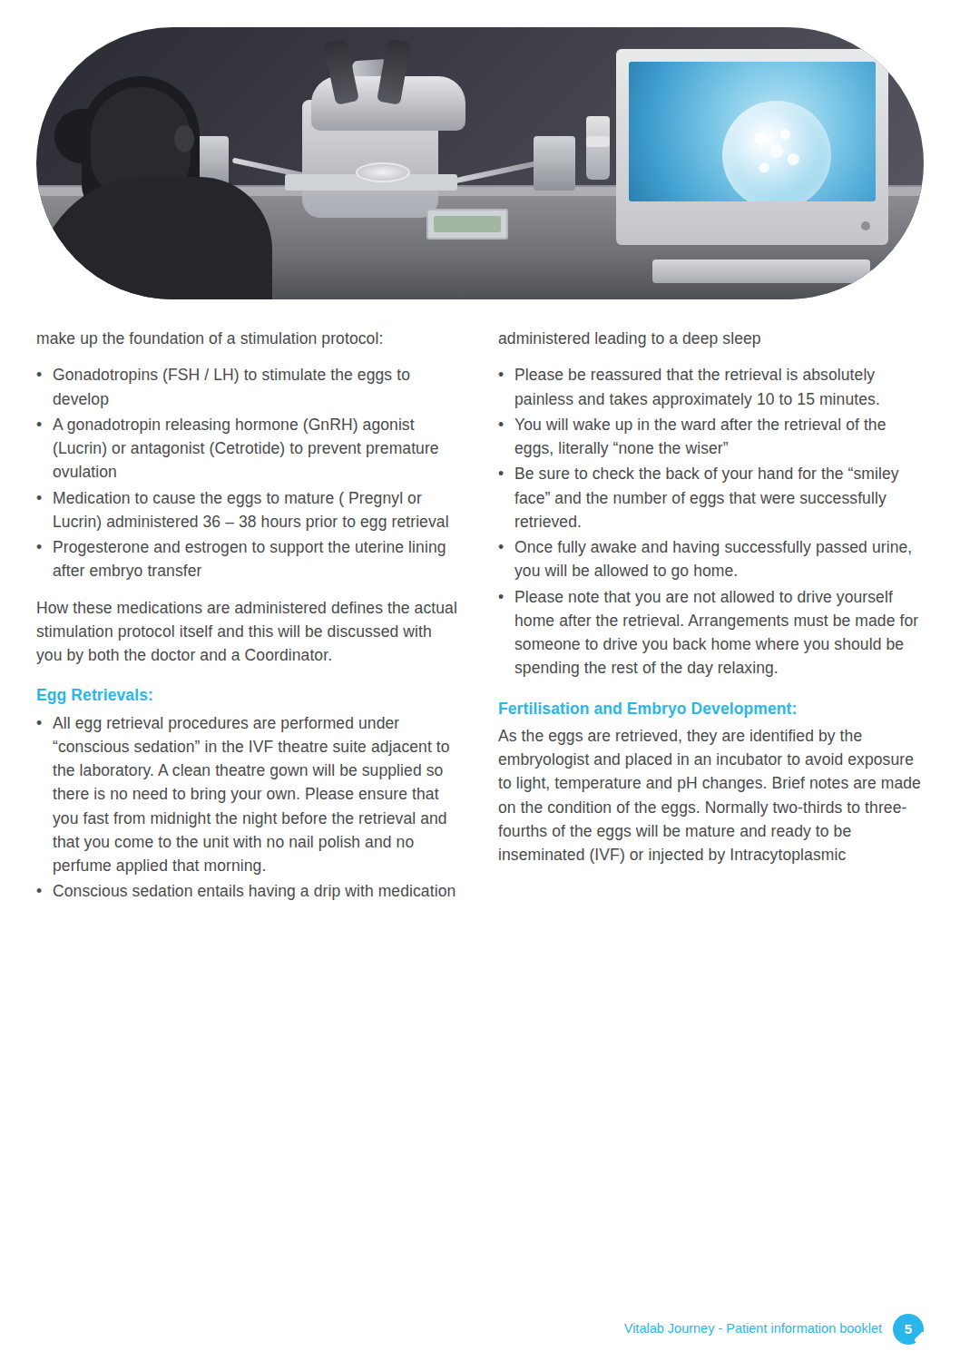make up the foundation of a stimulation protocol:
Gonadotropins (FSH / LH) to stimulate the eggs to develop
A gonadotropin releasing hormone (GnRH) agonist (Lucrin) or antagonist (Cetrotide) to prevent premature ovulation
Medication to cause the eggs to mature ( Pregnyl or Lucrin) administered 36 – 38 hours prior to egg retrieval
Progesterone and estrogen to support the uterine lining after embryo transfer
How these medications are administered defines the actual stimulation protocol itself and this will be discussed with you by both the doctor and a Coordinator.
Egg Retrievals:
All egg retrieval procedures are performed under “conscious sedation” in the IVF theatre suite adjacent to the laboratory. A clean theatre gown will be supplied so there is no need to bring your own. Please ensure that you fast from midnight the night before the retrieval and that you come to the unit with no nail polish and no perfume applied that morning.
Conscious sedation entails having a drip with medication
administered leading to a deep sleep
Please be reassured that the retrieval is absolutely painless and takes approximately 10 to 15 minutes.
You will wake up in the ward after the retrieval of the eggs, literally “none the wiser”
Be sure to check the back of your hand for the “smiley face” and the number of eggs that were successfully retrieved.
Once fully awake and having successfully passed urine, you will be allowed to go home.
Please note that you are not allowed to drive yourself home after the retrieval. Arrangements must be made for someone to drive you back home where you should be spending the rest of the day relaxing.
Fertilisation and Embryo Development:
As the eggs are retrieved, they are identified by the embryologist and placed in an incubator to avoid exposure to light, temperature and pH changes. Brief notes are made on the condition of the eggs. Normally two-thirds to three-fourths of the eggs will be mature and ready to be inseminated (IVF) or injected by Intracytoplasmic
Vitalab Journey - Patient information booklet 5